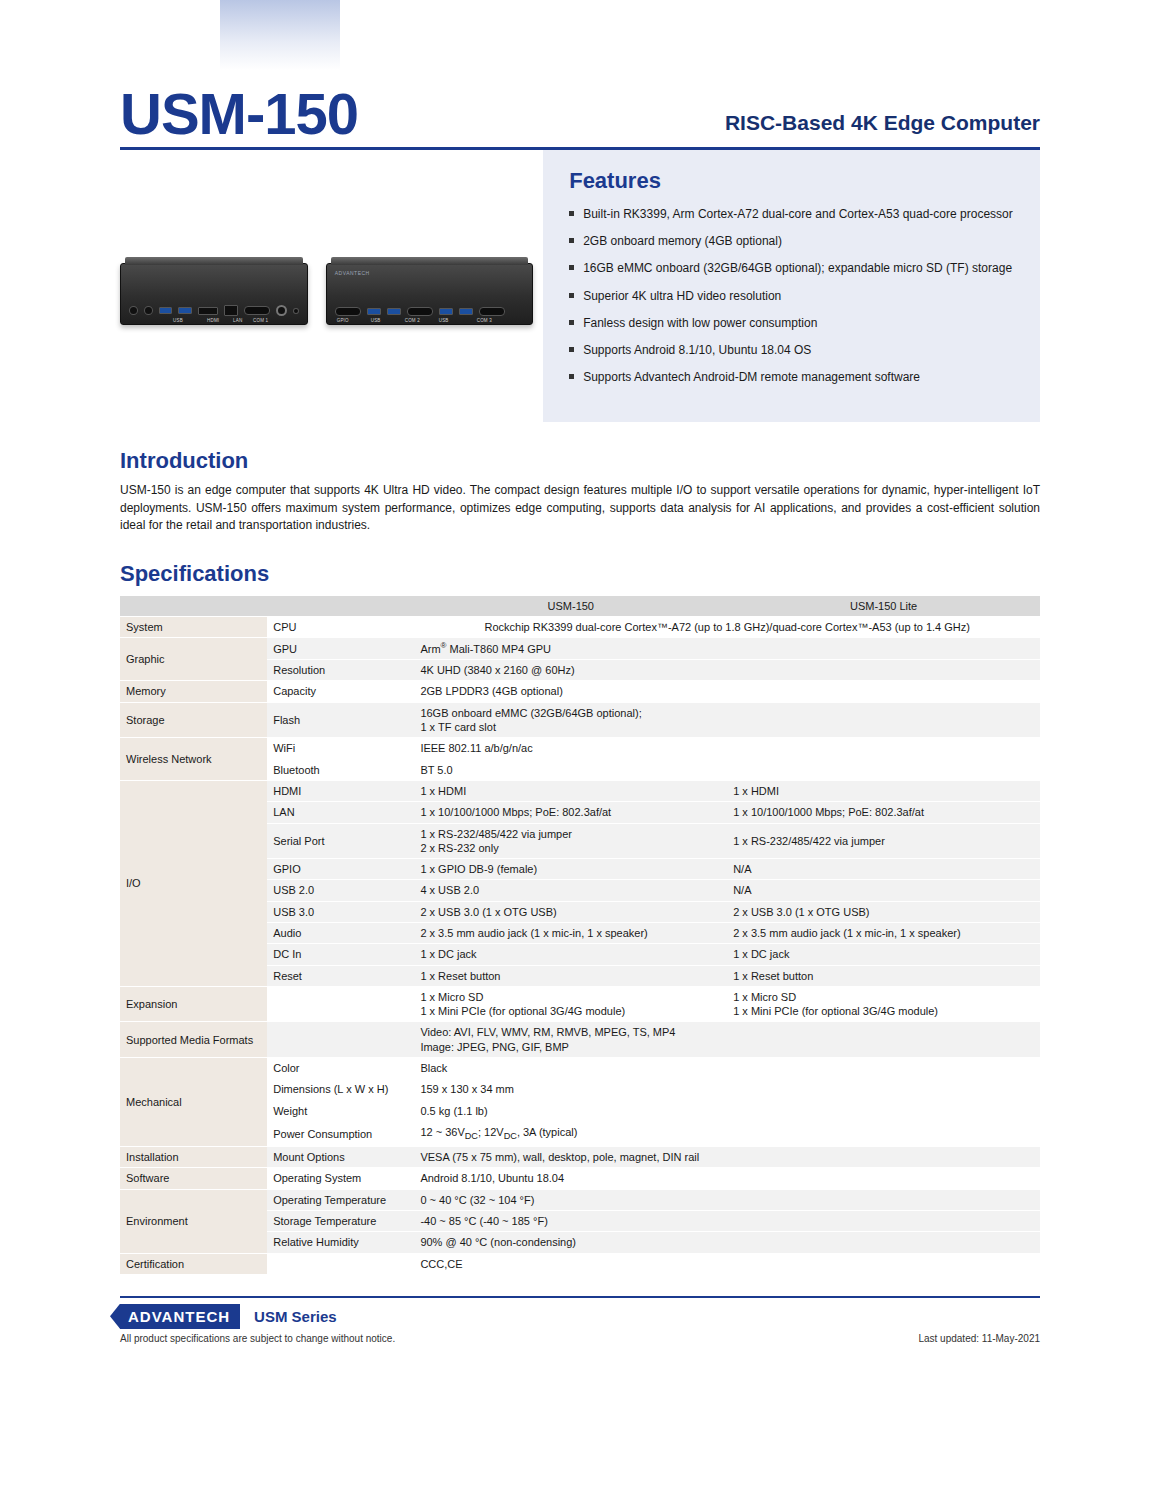USM-150
RISC-Based 4K Edge Computer
USB HDMI LAN COM 1
ADVANTECH
GPIO USB COM 2 USB COM 3
Features
Built-in RK3399, Arm Cortex-A72 dual-core and Cortex-A53 quad-core processor
2GB onboard memory (4GB optional)
16GB eMMC onboard (32GB/64GB optional); expandable micro SD (TF) storage
Superior 4K ultra HD video resolution
Fanless design with low power consumption
Supports Android 8.1/10, Ubuntu 18.04 OS
Supports Advantech Android-DM remote management software
Introduction
USM-150 is an edge computer that supports 4K Ultra HD video. The compact design features multiple I/O to support versatile operations for dynamic, hyper-intelligent IoT deployments. USM-150 offers maximum system performance, optimizes edge computing, supports data analysis for AI applications, and provides a cost-efficient solution ideal for the retail and transportation industries.
Specifications
| | USM-150 | USM-150 Lite |
| --- | --- | --- |
| System | CPU | Rockchip RK3399 dual-core Cortex™-A72 (up to 1.8 GHz)/quad-core Cortex™-A53 (up to 1.4 GHz) |
| Graphic | GPU | Arm ® Mali-T860 MP4 GPU |
| Resolution | 4K UHD (3840 x 2160 @ 60Hz) |
| Memory | Capacity | 2GB LPDDR3 (4GB optional) |
| Storage | Flash | 16GB onboard eMMC (32GB/64GB optional); 1 x TF card slot |
| Wireless Network | WiFi | IEEE 802.11 a/b/g/n/ac |
| Bluetooth | BT 5.0 |
| I/O | HDMI | 1 x HDMI | 1 x HDMI |
| LAN | 1 x 10/100/1000 Mbps; PoE: 802.3af/at | 1 x 10/100/1000 Mbps; PoE: 802.3af/at |
| Serial Port | 1 x RS-232/485/422 via jumper 2 x RS-232 only | 1 x RS-232/485/422 via jumper |
| GPIO | 1 x GPIO DB-9 (female) | N/A |
| USB 2.0 | 4 x USB 2.0 | N/A |
| USB 3.0 | 2 x USB 3.0 (1 x OTG USB) | 2 x USB 3.0 (1 x OTG USB) |
| Audio | 2 x 3.5 mm audio jack (1 x mic-in, 1 x speaker) | 2 x 3.5 mm audio jack (1 x mic-in, 1 x speaker) |
| DC In | 1 x DC jack | 1 x DC jack |
| Reset | 1 x Reset button | 1 x Reset button |
| Expansion | | 1 x Micro SD 1 x Mini PCIe (for optional 3G/4G module) | 1 x Micro SD 1 x Mini PCIe (for optional 3G/4G module) |
| Supported Media Formats | | Video: AVI, FLV, WMV, RM, RMVB, MPEG, TS, MP4 Image: JPEG, PNG, GIF, BMP |
| Mechanical | Color | Black |
| Dimensions (L x W x H) | 159 x 130 x 34 mm |
| Weight | 0.5 kg (1.1 lb) |
| Power Consumption | 12 ~ 36V DC ; 12V DC , 3A (typical) |
| Installation | Mount Options | VESA (75 x 75 mm), wall, desktop, pole, magnet, DIN rail |
| Software | Operating System | Android 8.1/10, Ubuntu 18.04 |
| Environment | Operating Temperature | 0 ~ 40 °C (32 ~ 104 °F) |
| Storage Temperature | -40 ~ 85 °C (-40 ~ 185 °F) |
| Relative Humidity | 90% @ 40 °C (non-condensing) |
| Certification | | CCC,CE |
ADVANTECH USM Series
All product specifications are subject to change without notice. Last updated: 11-May-2021